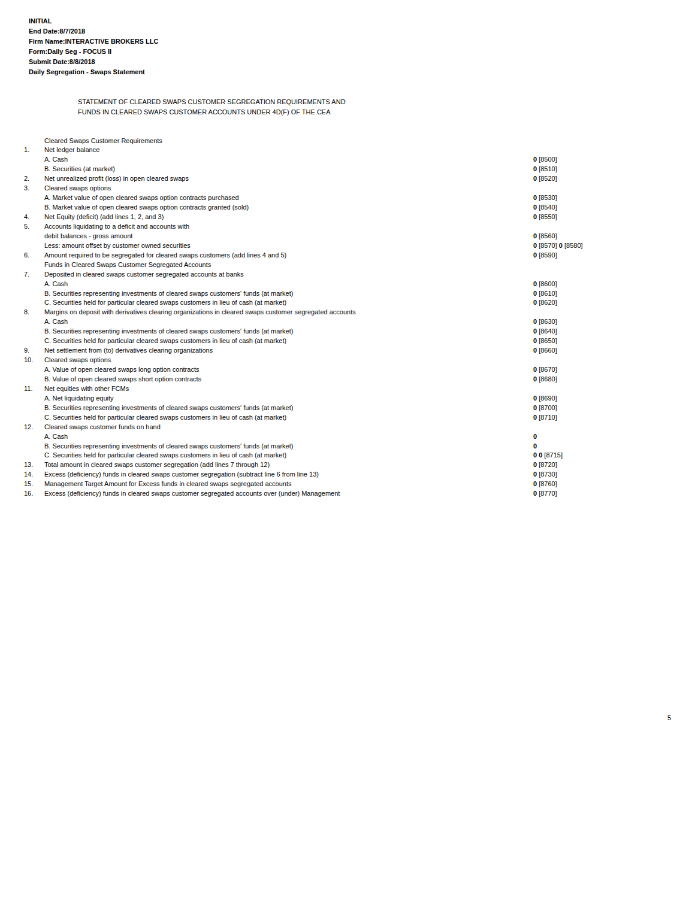INITIAL
End Date:8/7/2018
Firm Name:INTERACTIVE BROKERS LLC
Form:Daily Seg - FOCUS II
Submit Date:8/8/2018
Daily Segregation - Swaps Statement
STATEMENT OF CLEARED SWAPS CUSTOMER SEGREGATION REQUIREMENTS AND
FUNDS IN CLEARED SWAPS CUSTOMER ACCOUNTS UNDER 4D(F) OF THE CEA
| | Cleared Swaps Customer Requirements | |
| 1. | Net ledger balance | |
| | A. Cash | 0 [8500] |
| | B. Securities (at market) | 0 [8510] |
| 2. | Net unrealized profit (loss) in open cleared swaps | 0 [8520] |
| 3. | Cleared swaps options | |
| | A. Market value of open cleared swaps option contracts purchased | 0 [8530] |
| | B. Market value of open cleared swaps option contracts granted (sold) | 0 [8540] |
| 4. | Net Equity (deficit) (add lines 1, 2, and 3) | 0 [8550] |
| 5. | Accounts liquidating to a deficit and accounts with | |
| | debit balances - gross amount | 0 [8560] |
| | Less: amount offset by customer owned securities | 0 [8570] 0 [8580] |
| 6. | Amount required to be segregated for cleared swaps customers (add lines 4 and 5) | 0 [8590] |
| | Funds in Cleared Swaps Customer Segregated Accounts | |
| 7. | Deposited in cleared swaps customer segregated accounts at banks | |
| | A. Cash | 0 [8600] |
| | B. Securities representing investments of cleared swaps customers' funds (at market) | 0 [8610] |
| | C. Securities held for particular cleared swaps customers in lieu of cash (at market) | 0 [8620] |
| 8. | Margins on deposit with derivatives clearing organizations in cleared swaps customer segregated accounts | |
| | A. Cash | 0 [8630] |
| | B. Securities representing investments of cleared swaps customers' funds (at market) | 0 [8640] |
| | C. Securities held for particular cleared swaps customers in lieu of cash (at market) | 0 [8650] |
| 9. | Net settlement from (to) derivatives clearing organizations | 0 [8660] |
| 10. | Cleared swaps options | |
| | A. Value of open cleared swaps long option contracts | 0 [8670] |
| | B. Value of open cleared swaps short option contracts | 0 [8680] |
| 11. | Net equities with other FCMs | |
| | A. Net liquidating equity | 0 [8690] |
| | B. Securities representing investments of cleared swaps customers' funds (at market) | 0 [8700] |
| | C. Securities held for particular cleared swaps customers in lieu of cash (at market) | 0 [8710] |
| 12. | Cleared swaps customer funds on hand | |
| | A. Cash | 0 |
| | B. Securities representing investments of cleared swaps customers' funds (at market) | 0 |
| | C. Securities held for particular cleared swaps customers in lieu of cash (at market) | 0 0 [8715] |
| 13. | Total amount in cleared swaps customer segregation (add lines 7 through 12) | 0 [8720] |
| 14. | Excess (deficiency) funds in cleared swaps customer segregation (subtract line 6 from line 13) | 0 [8730] |
| 15. | Management Target Amount for Excess funds in cleared swaps segregated accounts | 0 [8760] |
| 16. | Excess (deficiency) funds in cleared swaps customer segregated accounts over (under) Management | 0 [8770] |
5